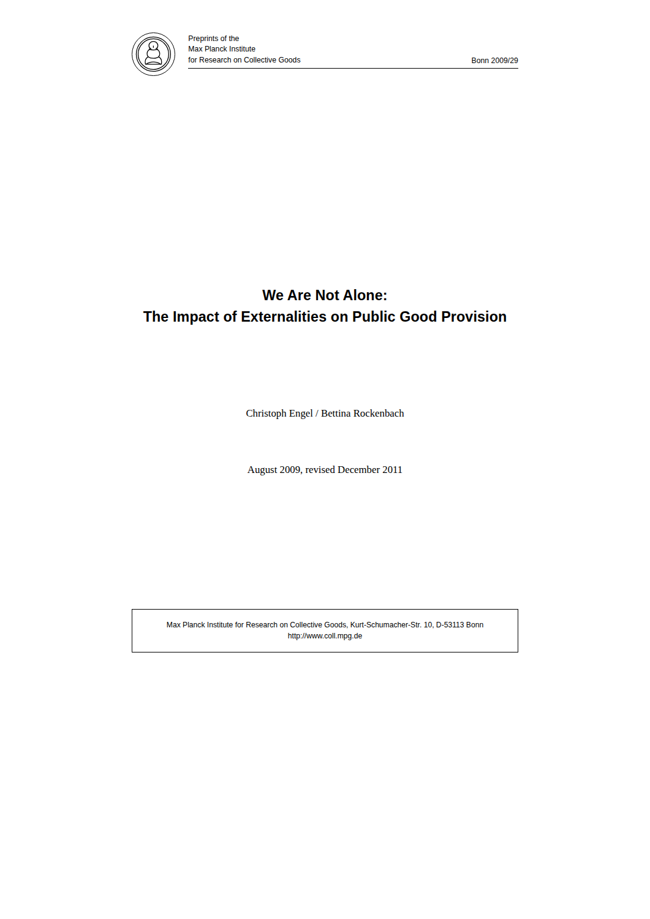Preprints of the
Max Planck Institute
for Research on Collective Goods
Bonn 2009/29
We Are Not Alone:
The Impact of Externalities on Public Good Provision
Christoph Engel / Bettina Rockenbach
August 2009, revised December 2011
Max Planck Institute for Research on Collective Goods, Kurt-Schumacher-Str. 10, D-53113 Bonn
http://www.coll.mpg.de